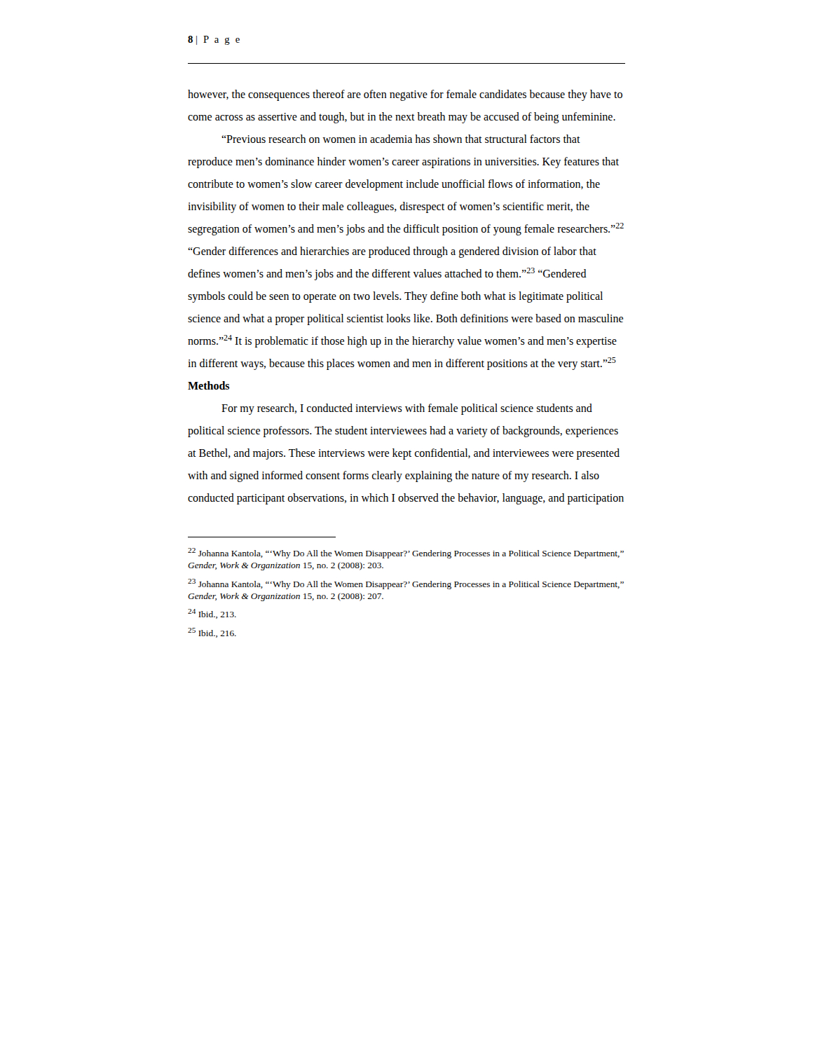8 | P a g e
however, the consequences thereof are often negative for female candidates because they have to come across as assertive and tough, but in the next breath may be accused of being unfeminine.
“Previous research on women in academia has shown that structural factors that reproduce men’s dominance hinder women’s career aspirations in universities. Key features that contribute to women’s slow career development include unofficial flows of information, the invisibility of women to their male colleagues, disrespect of women’s scientific merit, the segregation of women’s and men’s jobs and the difficult position of young female researchers.”22 “Gender differences and hierarchies are produced through a gendered division of labor that defines women’s and men’s jobs and the different values attached to them.”23 “Gendered symbols could be seen to operate on two levels. They define both what is legitimate political science and what a proper political scientist looks like. Both definitions were based on masculine norms.”24 It is problematic if those high up in the hierarchy value women’s and men’s expertise in different ways, because this places women and men in different positions at the very start.”25
Methods
For my research, I conducted interviews with female political science students and political science professors. The student interviewees had a variety of backgrounds, experiences at Bethel, and majors. These interviews were kept confidential, and interviewees were presented with and signed informed consent forms clearly explaining the nature of my research. I also conducted participant observations, in which I observed the behavior, language, and participation
22 Johanna Kantola, “‘Why Do All the Women Disappear?’ Gendering Processes in a Political Science Department,” Gender, Work & Organization 15, no. 2 (2008): 203.
23 Johanna Kantola, “‘Why Do All the Women Disappear?’ Gendering Processes in a Political Science Department,” Gender, Work & Organization 15, no. 2 (2008): 207.
24 Ibid., 213.
25 Ibid., 216.